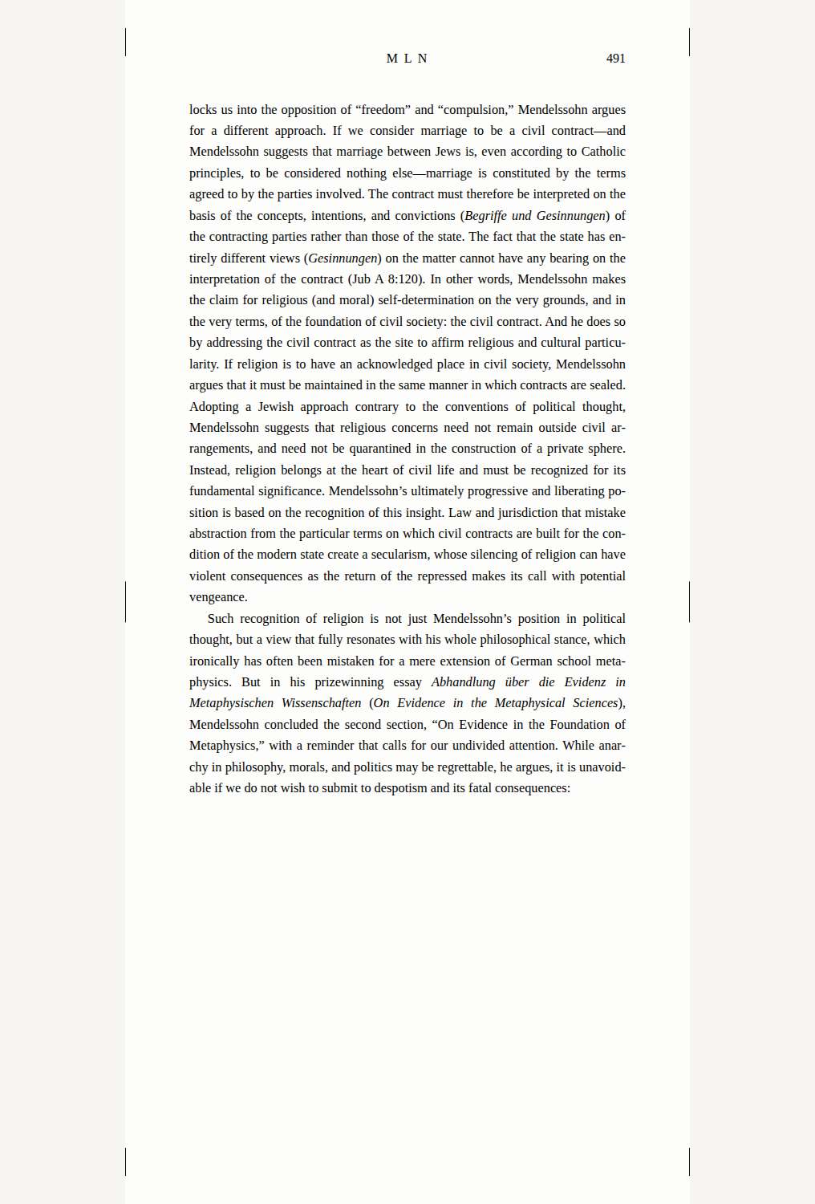M L N491
locks us into the opposition of “freedom” and “compulsion,” Mendelssohn argues for a different approach. If we consider marriage to be a civil contract—and Mendelssohn suggests that marriage between Jews is, even according to Catholic principles, to be considered nothing else—marriage is constituted by the terms agreed to by the parties involved. The contract must therefore be interpreted on the basis of the concepts, intentions, and convictions (Begriffe und Gesinnungen) of the contracting parties rather than those of the state. The fact that the state has entirely different views (Gesinnungen) on the matter cannot have any bearing on the interpretation of the contract (Jub A 8:120). In other words, Mendelssohn makes the claim for religious (and moral) self-determination on the very grounds, and in the very terms, of the foundation of civil society: the civil contract. And he does so by addressing the civil contract as the site to affirm religious and cultural particularity. If religion is to have an acknowledged place in civil society, Mendelssohn argues that it must be maintained in the same manner in which contracts are sealed. Adopting a Jewish approach contrary to the conventions of political thought, Mendelssohn suggests that religious concerns need not remain outside civil arrangements, and need not be quarantined in the construction of a private sphere. Instead, religion belongs at the heart of civil life and must be recognized for its fundamental significance. Mendelssohn’s ultimately progressive and liberating position is based on the recognition of this insight. Law and jurisdiction that mistake abstraction from the particular terms on which civil contracts are built for the condition of the modern state create a secularism, whose silencing of religion can have violent consequences as the return of the repressed makes its call with potential vengeance.
Such recognition of religion is not just Mendelssohn’s position in political thought, but a view that fully resonates with his whole philosophical stance, which ironically has often been mistaken for a mere extension of German school metaphysics. But in his prizewinning essay Abhandlung über die Evidenz in Metaphysischen Wissenschaften (On Evidence in the Metaphysical Sciences), Mendelssohn concluded the second section, “On Evidence in the Foundation of Metaphysics,” with a reminder that calls for our undivided attention. While anarchy in philosophy, morals, and politics may be regrettable, he argues, it is unavoidable if we do not wish to submit to despotism and its fatal consequences: